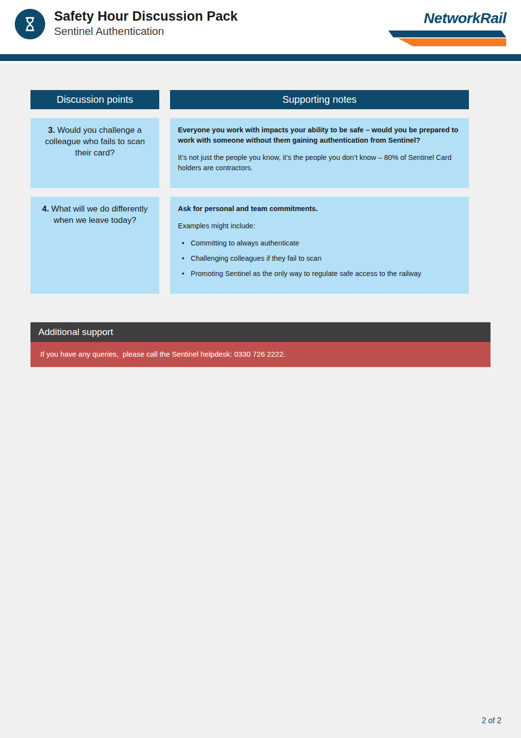Safety Hour Discussion Pack
Sentinel Authentication
NetworkRail
| Discussion points | Supporting notes |
| --- | --- |
| 3. Would you challenge a colleague who fails to scan their card? | Everyone you work with impacts your ability to be safe – would you be prepared to work with someone without them gaining authentication from Sentinel? It’s not just the people you know, it’s the people you don’t know – 80% of Sentinel Card holders are contractors. |
| 4. What will we do differently when we leave today? | Ask for personal and team commitments. Examples might include: Committing to always authenticate Challenging colleagues if they fail to scan Promoting Sentinel as the only way to regulate safe access to the railway |
Additional support
If you have any queries, please call the Sentinel helpdesk: 0330 726 2222.
2 of 2